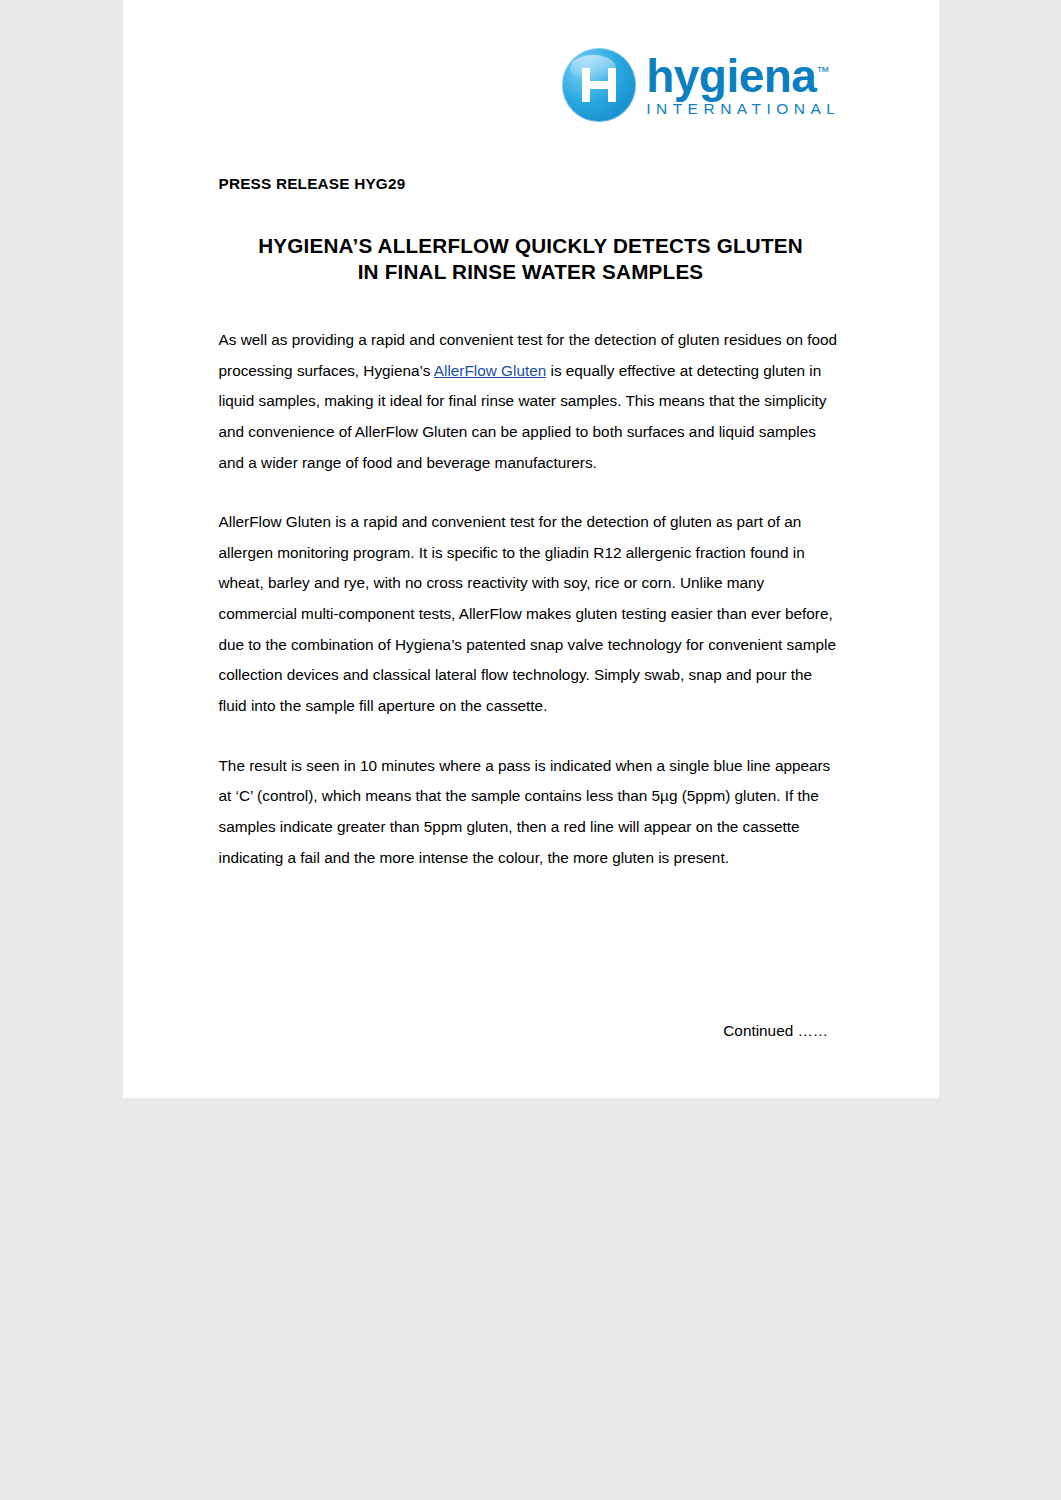hygiena™
INTERNATIONAL
PRESS RELEASE HYG29
HYGIENA’S ALLERFLOW QUICKLY DETECTS GLUTEN
IN FINAL RINSE WATER SAMPLES
As well as providing a rapid and convenient test for the detection of gluten residues on food processing surfaces, Hygiena’s AllerFlow Gluten is equally effective at detecting gluten in liquid samples, making it ideal for final rinse water samples. This means that the simplicity and convenience of AllerFlow Gluten can be applied to both surfaces and liquid samples and a wider range of food and beverage manufacturers.
AllerFlow Gluten is a rapid and convenient test for the detection of gluten as part of an allergen monitoring program. It is specific to the gliadin R12 allergenic fraction found in wheat, barley and rye, with no cross reactivity with soy, rice or corn. Unlike many commercial multi-component tests, AllerFlow makes gluten testing easier than ever before, due to the combination of Hygiena’s patented snap valve technology for convenient sample collection devices and classical lateral flow technology. Simply swab, snap and pour the fluid into the sample fill aperture on the cassette.
The result is seen in 10 minutes where a pass is indicated when a single blue line appears at ‘C’ (control), which means that the sample contains less than 5µg (5ppm) gluten. If the samples indicate greater than 5ppm gluten, then a red line will appear on the cassette indicating a fail and the more intense the colour, the more gluten is present.
Continued ……